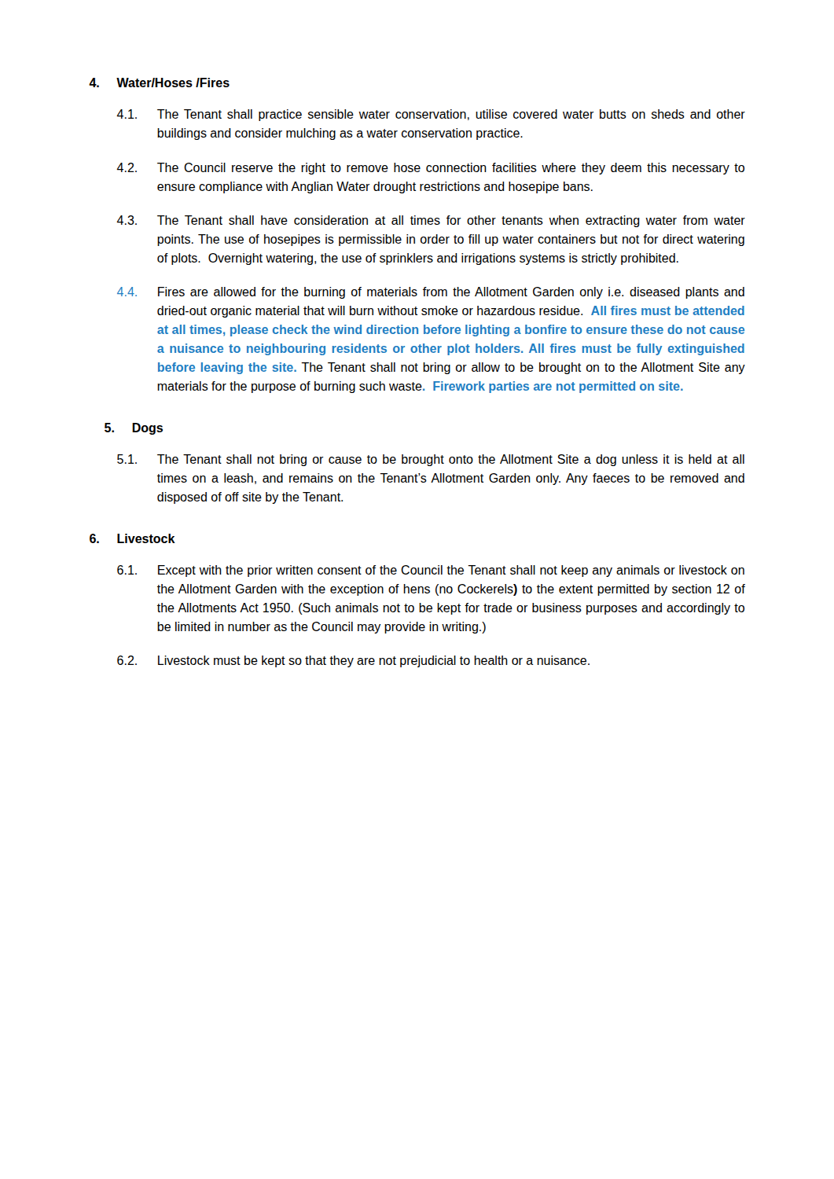4. Water/Hoses /Fires
4.1. The Tenant shall practice sensible water conservation, utilise covered water butts on sheds and other buildings and consider mulching as a water conservation practice.
4.2. The Council reserve the right to remove hose connection facilities where they deem this necessary to ensure compliance with Anglian Water drought restrictions and hosepipe bans.
4.3. The Tenant shall have consideration at all times for other tenants when extracting water from water points. The use of hosepipes is permissible in order to fill up water containers but not for direct watering of plots. Overnight watering, the use of sprinklers and irrigations systems is strictly prohibited.
4.4. Fires are allowed for the burning of materials from the Allotment Garden only i.e. diseased plants and dried-out organic material that will burn without smoke or hazardous residue. All fires must be attended at all times, please check the wind direction before lighting a bonfire to ensure these do not cause a nuisance to neighbouring residents or other plot holders. All fires must be fully extinguished before leaving the site. The Tenant shall not bring or allow to be brought on to the Allotment Site any materials for the purpose of burning such waste. Firework parties are not permitted on site.
5. Dogs
5.1. The Tenant shall not bring or cause to be brought onto the Allotment Site a dog unless it is held at all times on a leash, and remains on the Tenant’s Allotment Garden only. Any faeces to be removed and disposed of off site by the Tenant.
6. Livestock
6.1. Except with the prior written consent of the Council the Tenant shall not keep any animals or livestock on the Allotment Garden with the exception of hens (no Cockerels) to the extent permitted by section 12 of the Allotments Act 1950. (Such animals not to be kept for trade or business purposes and accordingly to be limited in number as the Council may provide in writing.)
6.2. Livestock must be kept so that they are not prejudicial to health or a nuisance.